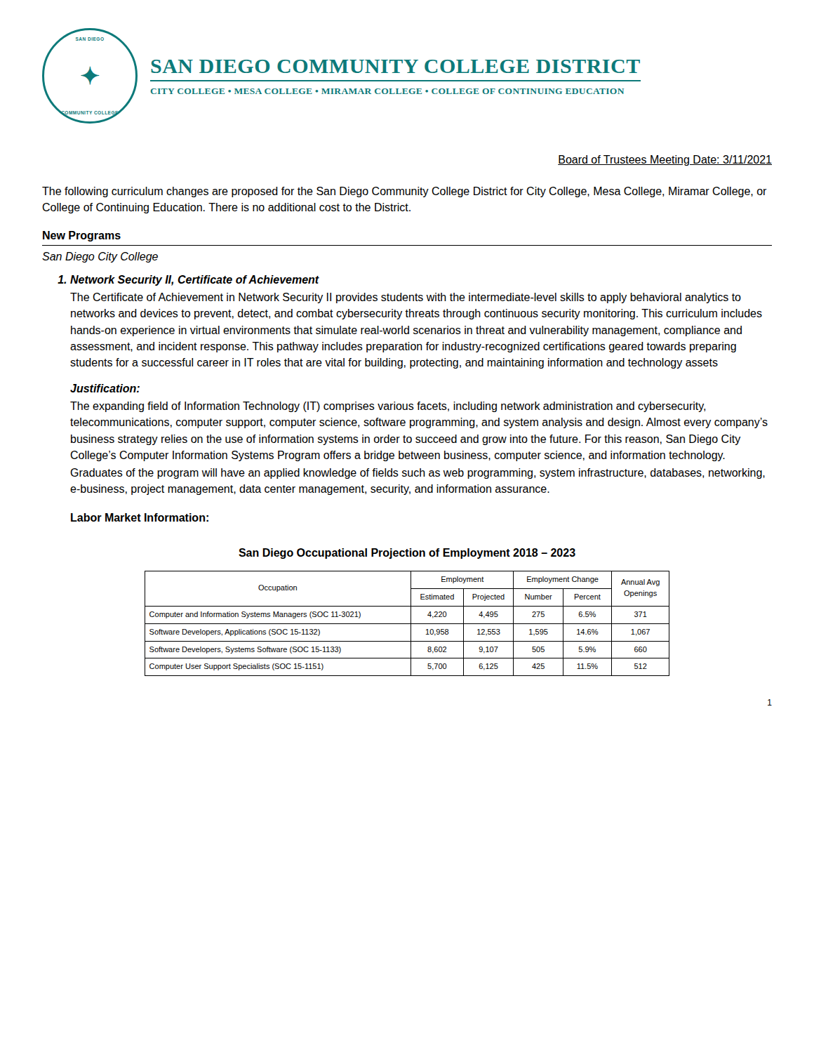SAN DIEGO ✦ COMMUNITY COLLEGE
SAN DIEGO COMMUNITY COLLEGE DISTRICT
CITY COLLEGE • MESA COLLEGE • MIRAMAR COLLEGE • COLLEGE OF CONTINUING EDUCATION
Board of Trustees Meeting Date: 3/11/2021
The following curriculum changes are proposed for the San Diego Community College District for City College, Mesa College, Miramar College, or College of Continuing Education. There is no additional cost to the District.
New Programs
San Diego City College
Network Security II, Certificate of Achievement The Certificate of Achievement in Network Security II provides students with the intermediate-level skills to apply behavioral analytics to networks and devices to prevent, detect, and combat cybersecurity threats through continuous security monitoring. This curriculum includes hands-on experience in virtual environments that simulate real-world scenarios in threat and vulnerability management, compliance and assessment, and incident response. This pathway includes preparation for industry-recognized certifications geared towards preparing students for a successful career in IT roles that are vital for building, protecting, and maintaining information and technology assets Justification: The expanding field of Information Technology (IT) comprises various facets, including network administration and cybersecurity, telecommunications, computer support, computer science, software programming, and system analysis and design. Almost every company’s business strategy relies on the use of information systems in order to succeed and grow into the future. For this reason, San Diego City College’s Computer Information Systems Program offers a bridge between business, computer science, and information technology. Graduates of the program will have an applied knowledge of fields such as web programming, system infrastructure, databases, networking, e-business, project management, data center management, security, and information assurance. Labor Market Information:
San Diego Occupational Projection of Employment 2018 – 2023
| Occupation | Employment | Employment Change | Annual Avg Openings |
| --- | --- | --- | --- |
| Estimated | Projected | Number | Percent |
| Computer and Information Systems Managers (SOC 11-3021) | 4,220 | 4,495 | 275 | 6.5% | 371 |
| Software Developers, Applications (SOC 15-1132) | 10,958 | 12,553 | 1,595 | 14.6% | 1,067 |
| Software Developers, Systems Software (SOC 15-1133) | 8,602 | 9,107 | 505 | 5.9% | 660 |
| Computer User Support Specialists (SOC 15-1151) | 5,700 | 6,125 | 425 | 11.5% | 512 |
1